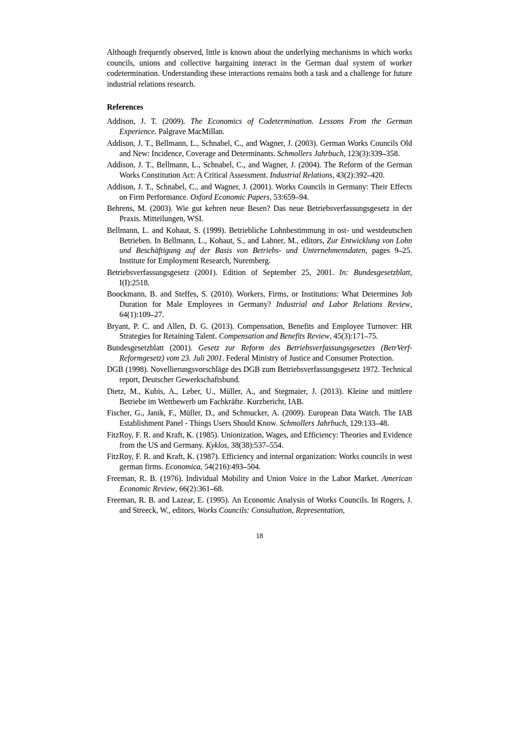Although frequently observed, little is known about the underlying mechanisms in which works councils, unions and collective bargaining interact in the German dual system of worker codetermination. Understanding these interactions remains both a task and a challenge for future industrial relations research.
References
Addison, J. T. (2009). The Economics of Codetermination. Lessons From the German Experience. Palgrave MacMillan.
Addison, J. T., Bellmann, L., Schnabel, C., and Wagner, J. (2003). German Works Councils Old and New: Incidence, Coverage and Determinants. Schmollers Jahrbuch, 123(3):339–358.
Addison, J. T., Bellmann, L., Schnabel, C., and Wagner, J. (2004). The Reform of the German Works Constitution Act: A Critical Assessment. Industrial Relations, 43(2):392–420.
Addison, J. T., Schnabel, C., and Wagner, J. (2001). Works Councils in Germany: Their Effects on Firm Performance. Oxford Economic Papers, 53:659–94.
Behrens, M. (2003). Wie gut kehren neue Besen? Das neue Betriebsverfassungsgesetz in der Praxis. Mitteilungen, WSI.
Bellmann, L. and Kohaut, S. (1999). Betriebliche Lohnbestimmung in ost- und westdeutschen Betrieben. In Bellmann, L., Kohaut, S., and Lahner, M., editors, Zur Entwicklung von Lohn und Beschäftigung auf der Basis von Betriebs- und Unternehmensdaten, pages 9–25. Institute for Employment Research, Nuremberg.
Betriebsverfassungsgesetz (2001). Edition of September 25, 2001. In: Bundesgesetzblatt, I(I):2518.
Boockmann, B. and Steffes, S. (2010). Workers, Firms, or Institutions: What Determines Job Duration for Male Employees in Germany? Industrial and Labor Relations Review, 64(1):109–27.
Bryant, P. C. and Allen, D. G. (2013). Compensation, Benefits and Employee Turnover: HR Strategies for Retaining Talent. Compensation and Benefits Review, 45(3):171–75.
Bundesgesetzblatt (2001). Gesetz zur Reform des Betriebsverfassungsgesetzes (BetrVerf-Reformgesetz) vom 23. Juli 2001. Federal Ministry of Justice and Consumer Protection.
DGB (1998). Novellierungsvorschläge des DGB zum Betriebsverfassungsgesetz 1972. Technical report, Deutscher Gewerkschaftsbund.
Dietz, M., Kubis, A., Leber, U., Müller, A., and Stegmaier, J. (2013). Kleine und mittlere Betriebe im Wettbewerb um Fachkräfte. Kurzbericht, IAB.
Fischer, G., Janik, F., Müller, D., and Schmucker, A. (2009). European Data Watch. The IAB Establishment Panel - Things Users Should Know. Schmollers Jahrbuch, 129:133–48.
FitzRoy, F. R. and Kraft, K. (1985). Unionization, Wages, and Efficiency: Theories and Evidence from the US and Germany. Kyklos, 38(38):537–554.
FitzRoy, F. R. and Kraft, K. (1987). Efficiency and internal organization: Works councils in west german firms. Economica, 54(216):493–504.
Freeman, R. B. (1976). Individual Mobility and Union Voice in the Labor Market. American Economic Review, 66(2):361–68.
Freeman, R. B. and Lazear, E. (1995). An Economic Analysis of Works Councils. In Rogers, J. and Streeck, W., editors, Works Councils: Consultation, Representation,
18